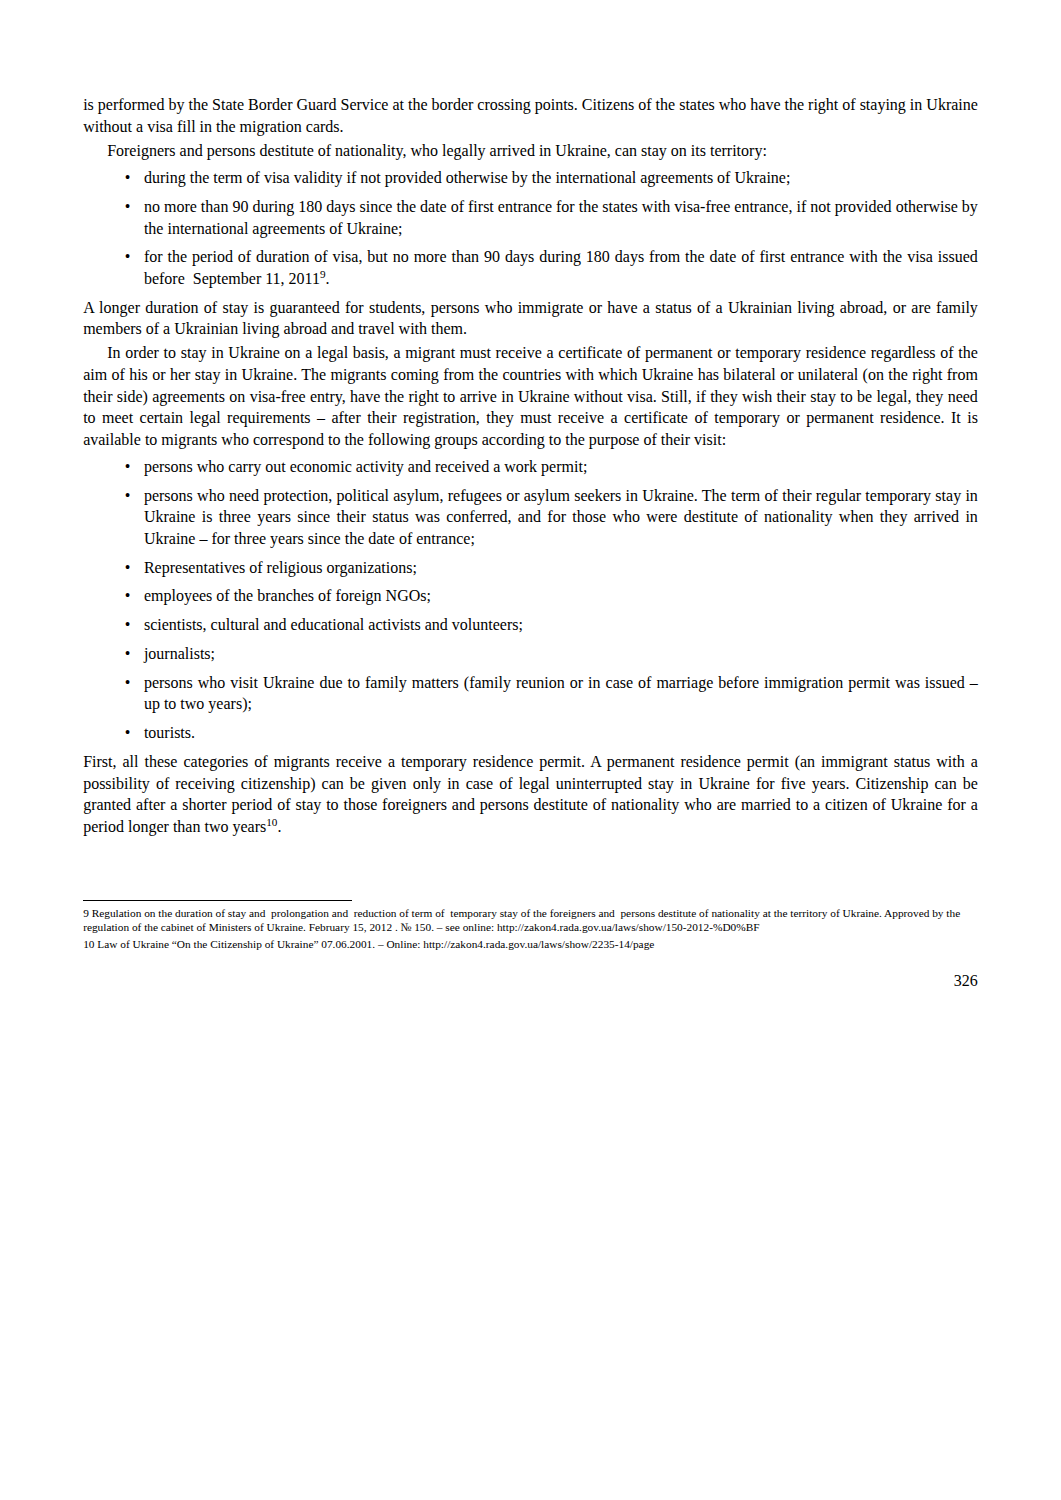is performed by the State Border Guard Service at the border crossing points. Citizens of the states who have the right of staying in Ukraine without a visa fill in the migration cards.
Foreigners and persons destitute of nationality, who legally arrived in Ukraine, can stay on its territory:
during the term of visa validity if not provided otherwise by the international agreements of Ukraine;
no more than 90 during 180 days since the date of first entrance for the states with visa-free entrance, if not provided otherwise by the international agreements of Ukraine;
for the period of duration of visa, but no more than 90 days during 180 days from the date of first entrance with the visa issued before September 11, 20119.
A longer duration of stay is guaranteed for students, persons who immigrate or have a status of a Ukrainian living abroad, or are family members of a Ukrainian living abroad and travel with them.
In order to stay in Ukraine on a legal basis, a migrant must receive a certificate of permanent or temporary residence regardless of the aim of his or her stay in Ukraine. The migrants coming from the countries with which Ukraine has bilateral or unilateral (on the right from their side) agreements on visa-free entry, have the right to arrive in Ukraine without visa. Still, if they wish their stay to be legal, they need to meet certain legal requirements – after their registration, they must receive a certificate of temporary or permanent residence. It is available to migrants who correspond to the following groups according to the purpose of their visit:
persons who carry out economic activity and received a work permit;
persons who need protection, political asylum, refugees or asylum seekers in Ukraine. The term of their regular temporary stay in Ukraine is three years since their status was conferred, and for those who were destitute of nationality when they arrived in Ukraine – for three years since the date of entrance;
Representatives of religious organizations;
employees of the branches of foreign NGOs;
scientists, cultural and educational activists and volunteers;
journalists;
persons who visit Ukraine due to family matters (family reunion or in case of marriage before immigration permit was issued – up to two years);
tourists.
First, all these categories of migrants receive a temporary residence permit. A permanent residence permit (an immigrant status with a possibility of receiving citizenship) can be given only in case of legal uninterrupted stay in Ukraine for five years. Citizenship can be granted after a shorter period of stay to those foreigners and persons destitute of nationality who are married to a citizen of Ukraine for a period longer than two years10.
9 Regulation on the duration of stay and prolongation and reduction of term of temporary stay of the foreigners and persons destitute of nationality at the territory of Ukraine. Approved by the regulation of the cabinet of Ministers of Ukraine. February 15, 2012 . № 150. – see online: http://zakon4.rada.gov.ua/laws/show/150-2012-%D0%BF
10 Law of Ukraine “On the Citizenship of Ukraine” 07.06.2001. – Online: http://zakon4.rada.gov.ua/laws/show/2235-14/page
326